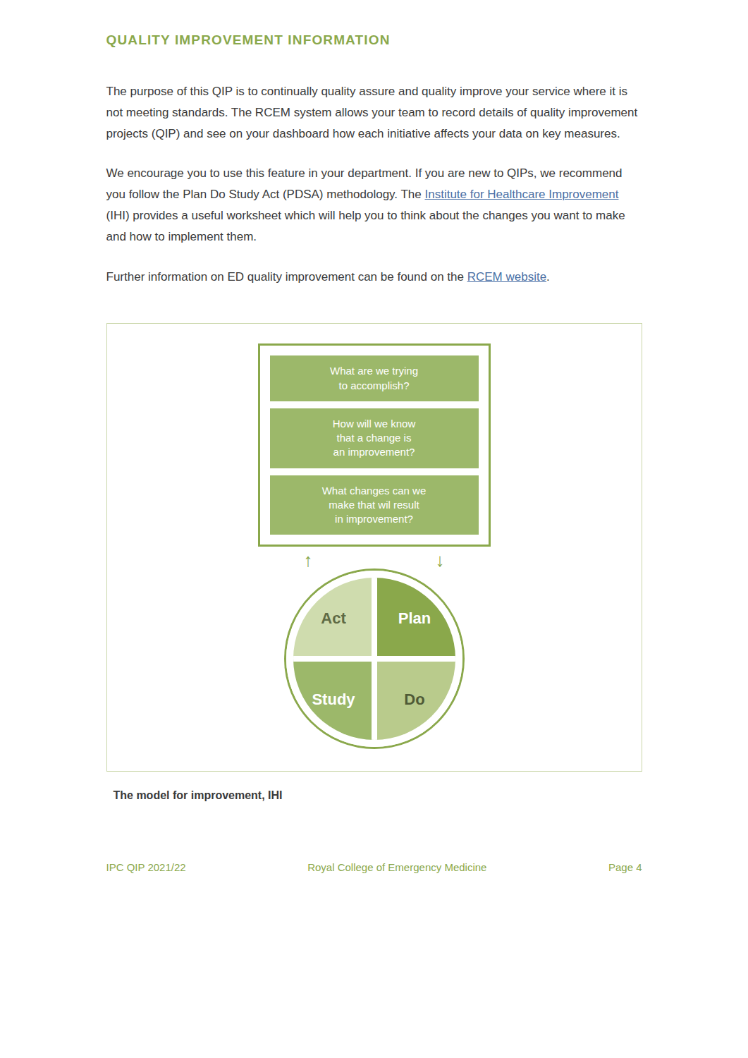QUALITY IMPROVEMENT INFORMATION
The purpose of this QIP is to continually quality assure and quality improve your service where it is not meeting standards. The RCEM system allows your team to record details of quality improvement projects (QIP) and see on your dashboard how each initiative affects your data on key measures.
We encourage you to use this feature in your department. If you are new to QIPs, we recommend you follow the Plan Do Study Act (PDSA) methodology. The Institute for Healthcare Improvement (IHI) provides a useful worksheet which will help you to think about the changes you want to make and how to implement them.
Further information on ED quality improvement can be found on the RCEM website.
What are we trying
to accomplish?
How will we know
that a change is
an improvement?
What changes can we
make that wil result
in improvement?
↑ ↓
Act
Plan
Study
Do
The model for improvement, IHI
IPC QIP 2021/22 Royal College of Emergency Medicine Page 4